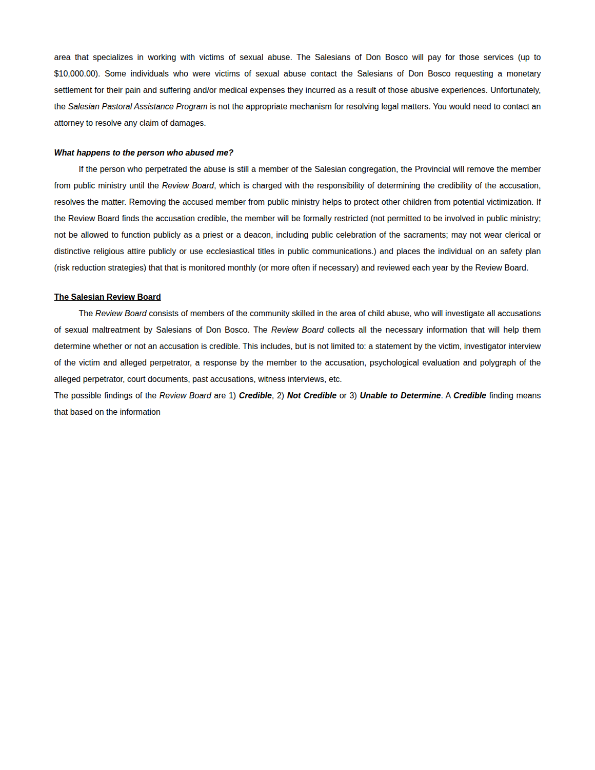area that specializes in working with victims of sexual abuse. The Salesians of Don Bosco will pay for those services (up to $10,000.00). Some individuals who were victims of sexual abuse contact the Salesians of Don Bosco requesting a monetary settlement for their pain and suffering and/or medical expenses they incurred as a result of those abusive experiences. Unfortunately, the Salesian Pastoral Assistance Program is not the appropriate mechanism for resolving legal matters. You would need to contact an attorney to resolve any claim of damages.
What happens to the person who abused me?
If the person who perpetrated the abuse is still a member of the Salesian congregation, the Provincial will remove the member from public ministry until the Review Board, which is charged with the responsibility of determining the credibility of the accusation, resolves the matter. Removing the accused member from public ministry helps to protect other children from potential victimization. If the Review Board finds the accusation credible, the member will be formally restricted (not permitted to be involved in public ministry; not be allowed to function publicly as a priest or a deacon, including public celebration of the sacraments; may not wear clerical or distinctive religious attire publicly or use ecclesiastical titles in public communications.) and places the individual on an safety plan (risk reduction strategies) that that is monitored monthly (or more often if necessary) and reviewed each year by the Review Board.
The Salesian Review Board
The Review Board consists of members of the community skilled in the area of child abuse, who will investigate all accusations of sexual maltreatment by Salesians of Don Bosco. The Review Board collects all the necessary information that will help them determine whether or not an accusation is credible. This includes, but is not limited to: a statement by the victim, investigator interview of the victim and alleged perpetrator, a response by the member to the accusation, psychological evaluation and polygraph of the alleged perpetrator, court documents, past accusations, witness interviews, etc.
The possible findings of the Review Board are 1) Credible, 2) Not Credible or 3) Unable to Determine. A Credible finding means that based on the information